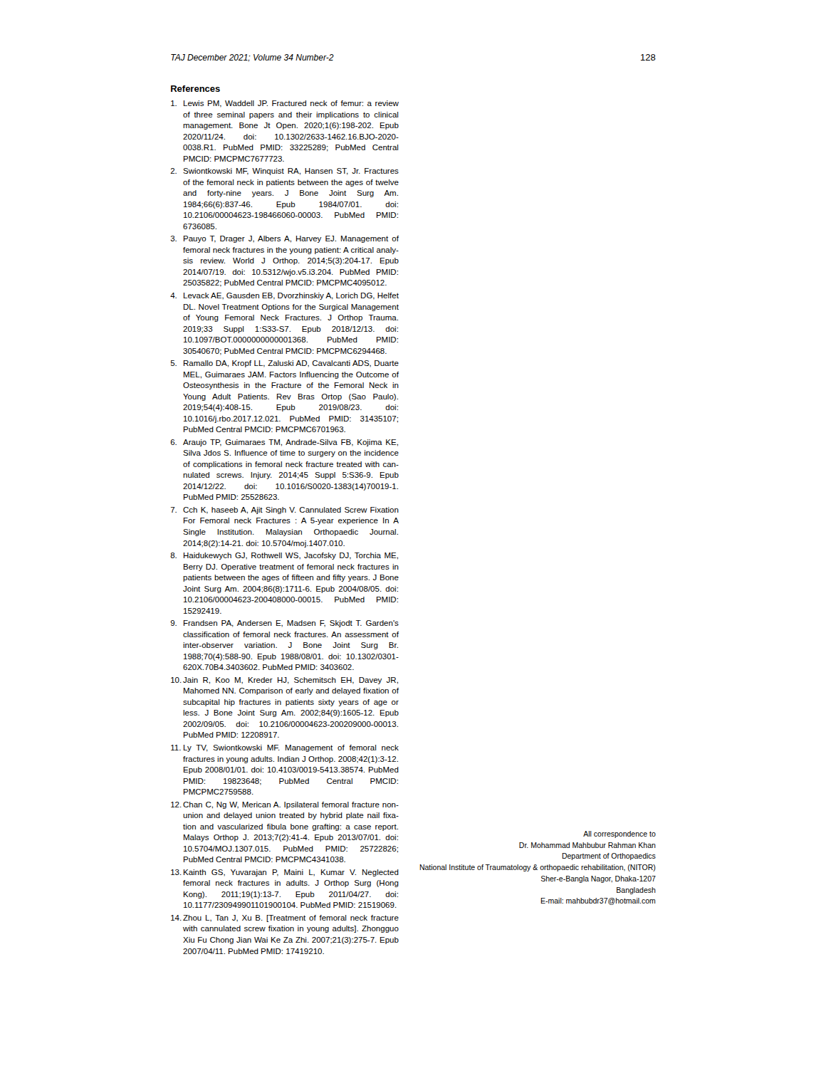TAJ December 2021; Volume 34 Number-2 128
References
Lewis PM, Waddell JP. Fractured neck of femur: a review of three seminal papers and their implications to clinical management. Bone Jt Open. 2020;1(6):198-202. Epub 2020/11/24. doi: 10.1302/2633-1462.16.BJO-2020-0038.R1. PubMed PMID: 33225289; PubMed Central PMCID: PMCPMC7677723.
Swiontkowski MF, Winquist RA, Hansen ST, Jr. Fractures of the femoral neck in patients between the ages of twelve and forty-nine years. J Bone Joint Surg Am. 1984;66(6):837-46. Epub 1984/07/01. doi: 10.2106/00004623-198466060-00003. PubMed PMID: 6736085.
Pauyo T, Drager J, Albers A, Harvey EJ. Management of femoral neck fractures in the young patient: A critical analysis review. World J Orthop. 2014;5(3):204-17. Epub 2014/07/19. doi: 10.5312/wjo.v5.i3.204. PubMed PMID: 25035822; PubMed Central PMCID: PMCPMC4095012.
Levack AE, Gausden EB, Dvorzhinskiy A, Lorich DG, Helfet DL. Novel Treatment Options for the Surgical Management of Young Femoral Neck Fractures. J Orthop Trauma. 2019;33 Suppl 1:S33-S7. Epub 2018/12/13. doi: 10.1097/BOT.0000000000001368. PubMed PMID: 30540670; PubMed Central PMCID: PMCPMC6294468.
Ramallo DA, Kropf LL, Zaluski AD, Cavalcanti ADS, Duarte MEL, Guimaraes JAM. Factors Influencing the Outcome of Osteosynthesis in the Fracture of the Femoral Neck in Young Adult Patients. Rev Bras Ortop (Sao Paulo). 2019;54(4):408-15. Epub 2019/08/23. doi: 10.1016/j.rbo.2017.12.021. PubMed PMID: 31435107; PubMed Central PMCID: PMCPMC6701963.
Araujo TP, Guimaraes TM, Andrade-Silva FB, Kojima KE, Silva Jdos S. Influence of time to surgery on the incidence of complications in femoral neck fracture treated with cannulated screws. Injury. 2014;45 Suppl 5:S36-9. Epub 2014/12/22. doi: 10.1016/S0020-1383(14)70019-1. PubMed PMID: 25528623.
Cch K, haseeb A, Ajit Singh V. Cannulated Screw Fixation For Femoral neck Fractures : A 5-year experience In A Single Institution. Malaysian Orthopaedic Journal. 2014;8(2):14-21. doi: 10.5704/moj.1407.010.
Haidukewych GJ, Rothwell WS, Jacofsky DJ, Torchia ME, Berry DJ. Operative treatment of femoral neck fractures in patients between the ages of fifteen and fifty years. J Bone Joint Surg Am. 2004;86(8):1711-6. Epub 2004/08/05. doi: 10.2106/00004623-200408000-00015. PubMed PMID: 15292419.
Frandsen PA, Andersen E, Madsen F, Skjodt T. Garden's classification of femoral neck fractures. An assessment of inter-observer variation. J Bone Joint Surg Br. 1988;70(4):588-90. Epub 1988/08/01. doi: 10.1302/0301-620X.70B4.3403602. PubMed PMID: 3403602.
Jain R, Koo M, Kreder HJ, Schemitsch EH, Davey JR, Mahomed NN. Comparison of early and delayed fixation of subcapital hip fractures in patients sixty years of age or less. J Bone Joint Surg Am. 2002;84(9):1605-12. Epub 2002/09/05. doi: 10.2106/00004623-200209000-00013. PubMed PMID: 12208917.
Ly TV, Swiontkowski MF. Management of femoral neck fractures in young adults. Indian J Orthop. 2008;42(1):3-12. Epub 2008/01/01. doi: 10.4103/0019-5413.38574. PubMed PMID: 19823648; PubMed Central PMCID: PMCPMC2759588.
Chan C, Ng W, Merican A. Ipsilateral femoral fracture non-union and delayed union treated by hybrid plate nail fixation and vascularized fibula bone grafting: a case report. Malays Orthop J. 2013;7(2):41-4. Epub 2013/07/01. doi: 10.5704/MOJ.1307.015. PubMed PMID: 25722826; PubMed Central PMCID: PMCPMC4341038.
Kainth GS, Yuvarajan P, Maini L, Kumar V. Neglected femoral neck fractures in adults. J Orthop Surg (Hong Kong). 2011;19(1):13-7. Epub 2011/04/27. doi: 10.1177/230949901101900104. PubMed PMID: 21519069.
Zhou L, Tan J, Xu B. [Treatment of femoral neck fracture with cannulated screw fixation in young adults]. Zhongguo Xiu Fu Chong Jian Wai Ke Za Zhi. 2007;21(3):275-7. Epub 2007/04/11. PubMed PMID: 17419210.
All correspondence to
Dr. Mohammad Mahbubur Rahman Khan
Department of Orthopaedics
National Institute of Traumatology & orthopaedic rehabilitation, (NITOR)
Sher-e-Bangla Nagor, Dhaka-1207
Bangladesh
E-mail: mahbubdr37@hotmail.com